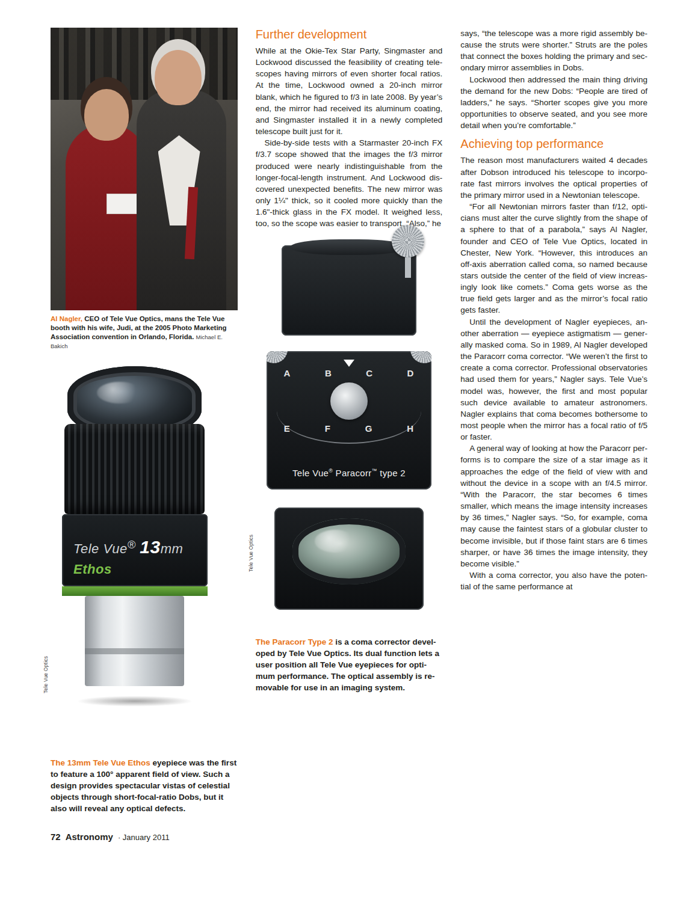Al Nagler, CEO of Tele Vue Optics, mans the Tele Vue booth with his wife, Judi, at the 2005 Photo Marketing Association convention in Orlando, Florida. Michael E. Bakich
Tele Vue Optics
Tele Vue® 13 mm Ethos
The 13mm Tele Vue Ethos eyepiece was the first to feature a 100° apparent field of view. Such a design provides spectacular vistas of celestial objects through short-focal-ratio Dobs, but it also will reveal any optical defects.
72 Astronomy · January 2011
Further development
While at the Okie-Tex Star Party, Singmaster and Lockwood discussed the feasibility of creating telescopes having mirrors of even shorter focal ratios. At the time, Lockwood owned a 20-inch mirror blank, which he figured to f/3 in late 2008. By year’s end, the mirror had received its aluminum coating, and Singmaster installed it in a newly completed telescope built just for it.
Side-by-side tests with a Starmaster 20-inch FX f/3.7 scope showed that the images the f/3 mirror produced were nearly indistinguishable from the longer-focal-length instrument. And Lockwood discovered unexpected benefits. The new mirror was only 1¼" thick, so it cooled more quickly than the 1.6"-thick glass in the FX model. It weighed less, too, so the scope was easier to transport. “Also,” he
Tele Vue Optics
ABCD
EFGH
Tele Vue® Paracorr™ type 2
The Paracorr Type 2 is a coma corrector developed by Tele Vue Optics. Its dual function lets a user position all Tele Vue eyepieces for optimum performance. The optical assembly is removable for use in an imaging system.
says, “the telescope was a more rigid assembly because the struts were shorter.” Struts are the poles that connect the boxes holding the primary and secondary mirror assemblies in Dobs.
Lockwood then addressed the main thing driving the demand for the new Dobs: “People are tired of ladders,” he says. “Shorter scopes give you more opportunities to observe seated, and you see more detail when you’re comfortable.”
Achieving top performance
The reason most manufacturers waited 4 decades after Dobson introduced his telescope to incorporate fast mirrors involves the optical properties of the primary mirror used in a Newtonian telescope.
“For all Newtonian mirrors faster than f/12, opticians must alter the curve slightly from the shape of a sphere to that of a parabola,” says Al Nagler, founder and CEO of Tele Vue Optics, located in Chester, New York. “However, this introduces an off-axis aberration called coma, so named because stars outside the center of the field of view increasingly look like comets.” Coma gets worse as the true field gets larger and as the mirror’s focal ratio gets faster.
Until the development of Nagler eyepieces, another aberration — eyepiece astigmatism — generally masked coma. So in 1989, Al Nagler developed the Paracorr coma corrector. “We weren’t the first to create a coma corrector. Professional observatories had used them for years,” Nagler says. Tele Vue’s model was, however, the first and most popular such device available to amateur astronomers. Nagler explains that coma becomes bothersome to most people when the mirror has a focal ratio of f/5 or faster.
A general way of looking at how the Paracorr performs is to compare the size of a star image as it approaches the edge of the field of view with and without the device in a scope with an f/4.5 mirror. “With the Paracorr, the star becomes 6 times smaller, which means the image intensity increases by 36 times,” Nagler says. “So, for example, coma may cause the faintest stars of a globular cluster to become invisible, but if those faint stars are 6 times sharper, or have 36 times the image intensity, they become visible.”
With a coma corrector, you also have the potential of the same performance at